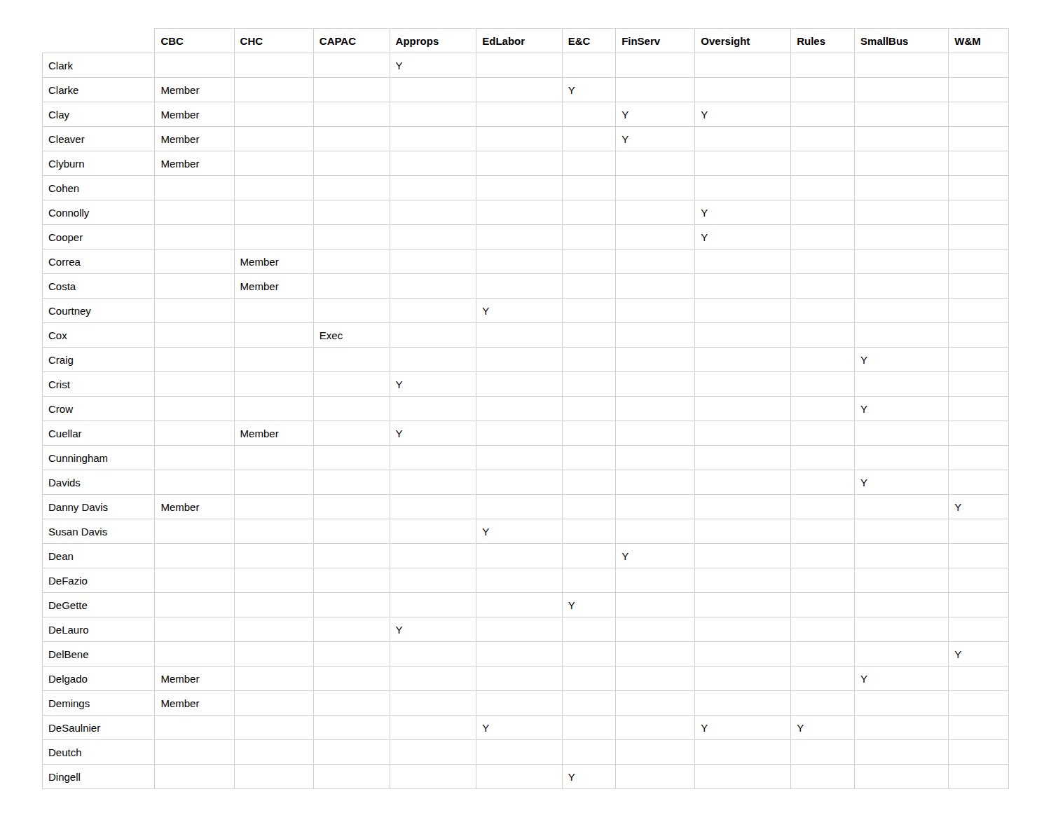| | CBC | CHC | CAPAC | Approps | EdLabor | E&C | FinServ | Oversight | Rules | SmallBus | W&M |
| --- | --- | --- | --- | --- | --- | --- | --- | --- | --- | --- | --- |
| Clark | | | | Y | | | | | | | |
| Clarke | Member | | | | | Y | | | | | |
| Clay | Member | | | | | | Y | Y | | | |
| Cleaver | Member | | | | | | Y | | | | |
| Clyburn | Member | | | | | | | | | | |
| Cohen | | | | | | | | | | | |
| Connolly | | | | | | | | Y | | | |
| Cooper | | | | | | | | Y | | | |
| Correa | | Member | | | | | | | | | |
| Costa | | Member | | | | | | | | | |
| Courtney | | | | | Y | | | | | | |
| Cox | | | Exec | | | | | | | | |
| Craig | | | | | | | | | | Y | |
| Crist | | | | Y | | | | | | | |
| Crow | | | | | | | | | | Y | |
| Cuellar | | Member | | Y | | | | | | | |
| Cunningham | | | | | | | | | | | |
| Davids | | | | | | | | | | Y | |
| Danny Davis | Member | | | | | | | | | | Y |
| Susan Davis | | | | | Y | | | | | | |
| Dean | | | | | | | Y | | | | |
| DeFazio | | | | | | | | | | | |
| DeGette | | | | | | Y | | | | | |
| DeLauro | | | | Y | | | | | | | |
| DelBene | | | | | | | | | | | Y |
| Delgado | Member | | | | | | | | | Y | |
| Demings | Member | | | | | | | | | | |
| DeSaulnier | | | | | Y | | | Y | Y | | |
| Deutch | | | | | | | | | | | |
| Dingell | | | | | | Y | | | | | |